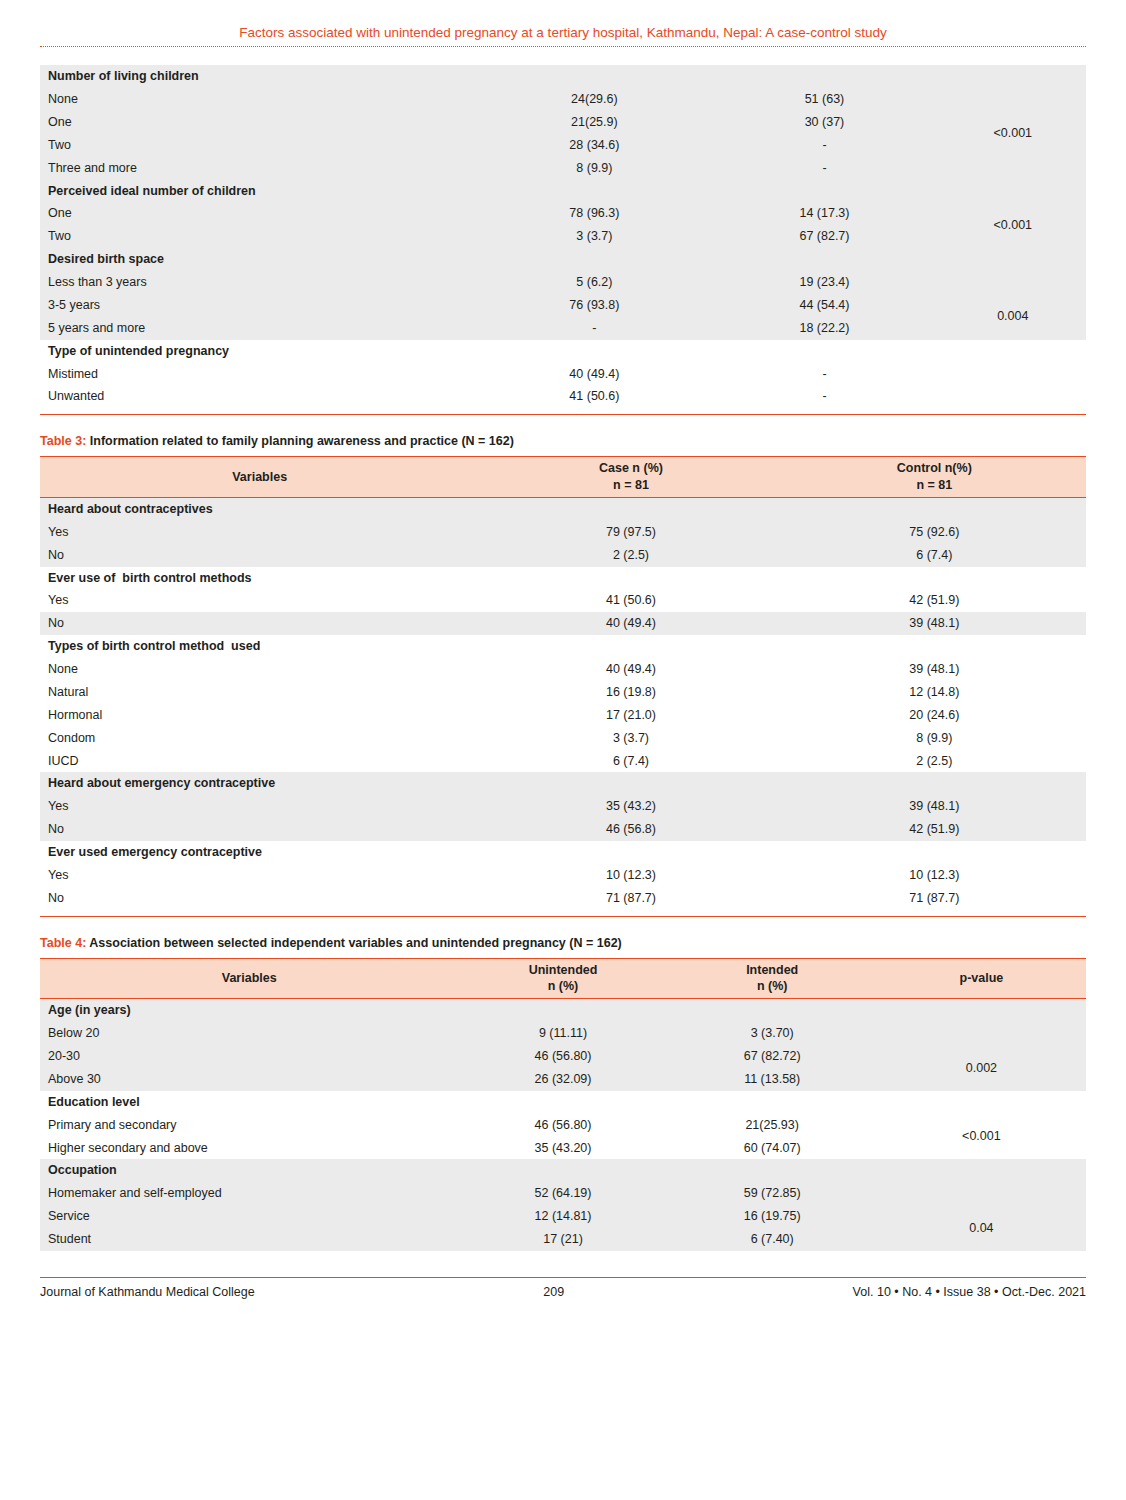Factors associated with unintended pregnancy at a tertiary hospital, Kathmandu, Nepal: A case-control study
| Number of living children | | | |
| None | 24(29.6) | 51 (63) | <0.001 |
| One | 21(25.9) | 30 (37) |
| Two | 28 (34.6) | - |
| Three and more | 8 (9.9) | - |
| Perceived ideal number of children | | | |
| One | 78 (96.3) | 14 (17.3) | <0.001 |
| Two | 3 (3.7) | 67 (82.7) |
| Desired birth space | | | |
| Less than 3 years | 5 (6.2) | 19 (23.4) | |
| 3-5 years | 76 (93.8) | 44 (54.4) | 0.004 |
| 5 years and more | - | 18 (22.2) |
| Type of unintended pregnancy | | | |
| Mistimed | 40 (49.4) | - | |
| Unwanted | 41 (50.6) | - | |
Table 3: Information related to family planning awareness and practice (N = 162)
| Variables | Case n (%) n = 81 | Control n(%) n = 81 |
| --- | --- | --- |
| Heard about contraceptives | | |
| Yes | 79 (97.5) | 75 (92.6) |
| No | 2 (2.5) | 6 (7.4) |
| Ever use of birth control methods | | |
| Yes | 41 (50.6) | 42 (51.9) |
| No | 40 (49.4) | 39 (48.1) |
| Types of birth control method used | | |
| None | 40 (49.4) | 39 (48.1) |
| Natural | 16 (19.8) | 12 (14.8) |
| Hormonal | 17 (21.0) | 20 (24.6) |
| Condom | 3 (3.7) | 8 (9.9) |
| IUCD | 6 (7.4) | 2 (2.5) |
| Heard about emergency contraceptive | | |
| Yes | 35 (43.2) | 39 (48.1) |
| No | 46 (56.8) | 42 (51.9) |
| Ever used emergency contraceptive | | |
| Yes | 10 (12.3) | 10 (12.3) |
| No | 71 (87.7) | 71 (87.7) |
Table 4: Association between selected independent variables and unintended pregnancy (N = 162)
| Variables | Unintended n (%) | Intended n (%) | p-value |
| --- | --- | --- | --- |
| Age (in years) | | | |
| Below 20 | 9 (11.11) | 3 (3.70) | |
| 20-30 | 46 (56.80) | 67 (82.72) | 0.002 |
| Above 30 | 26 (32.09) | 11 (13.58) |
| Education level | | | |
| Primary and secondary | 46 (56.80) | 21(25.93) | <0.001 |
| Higher secondary and above | 35 (43.20) | 60 (74.07) |
| Occupation | | | |
| Homemaker and self-employed | 52 (64.19) | 59 (72.85) | |
| Service | 12 (14.81) | 16 (19.75) | 0.04 |
| Student | 17 (21) | 6 (7.40) |
Journal of Kathmandu Medical College
209
Vol. 10 • No. 4 • Issue 38 • Oct.-Dec. 2021